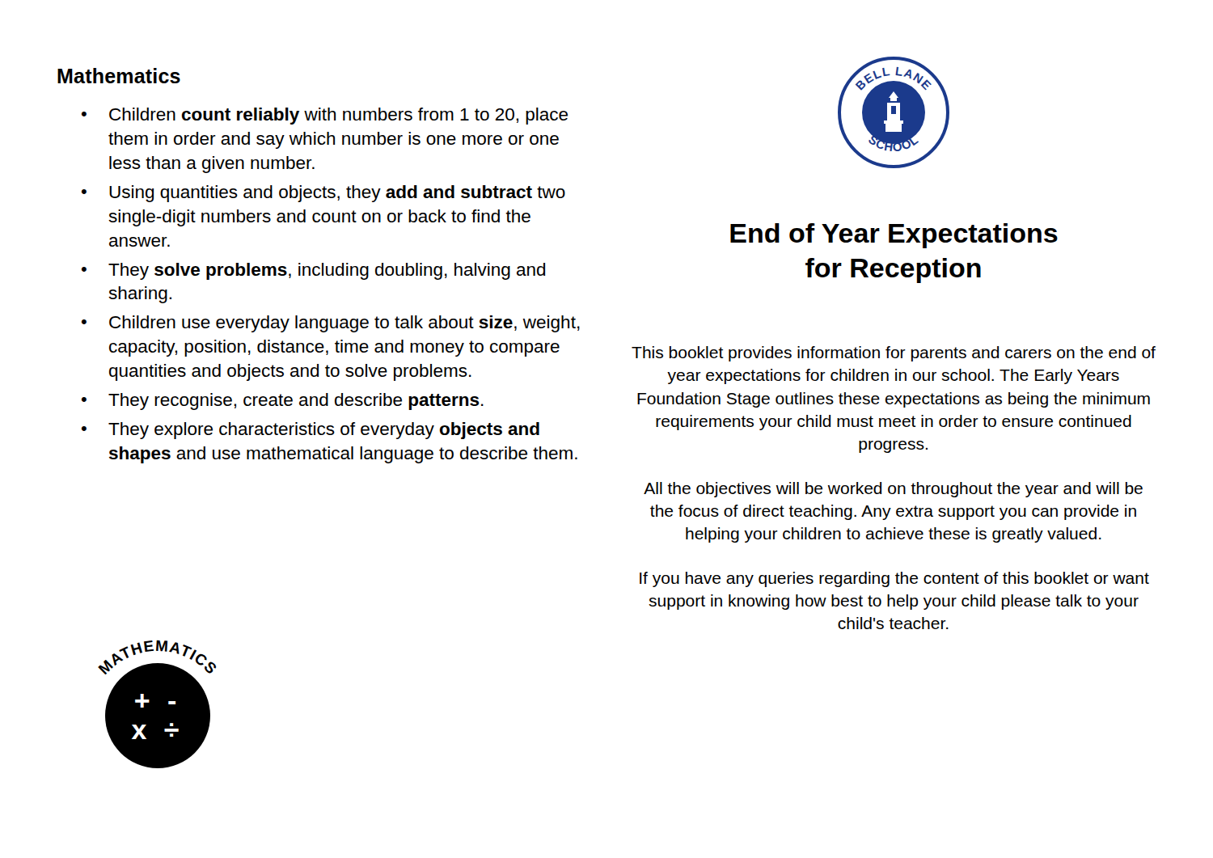Mathematics
Children count reliably with numbers from 1 to 20, place them in order and say which number is one more or one less than a given number.
Using quantities and objects, they add and subtract two single-digit numbers and count on or back to find the answer.
They solve problems, including doubling, halving and sharing.
Children use everyday language to talk about size, weight, capacity, position, distance, time and money to compare quantities and objects and to solve problems.
They recognise, create and describe patterns.
They explore characteristics of everyday objects and shapes and use mathematical language to describe them.
MATHEMATICS
+ - x ÷
BELL LANE SCHOOL
End of Year Expectations
for Reception
This booklet provides information for parents and carers on the end of year expectations for children in our school. The Early Years Foundation Stage outlines these expectations as being the minimum requirements your child must meet in order to ensure continued progress.
All the objectives will be worked on throughout the year and will be the focus of direct teaching. Any extra support you can provide in helping your children to achieve these is greatly valued.
If you have any queries regarding the content of this booklet or want support in knowing how best to help your child please talk to your child's teacher.